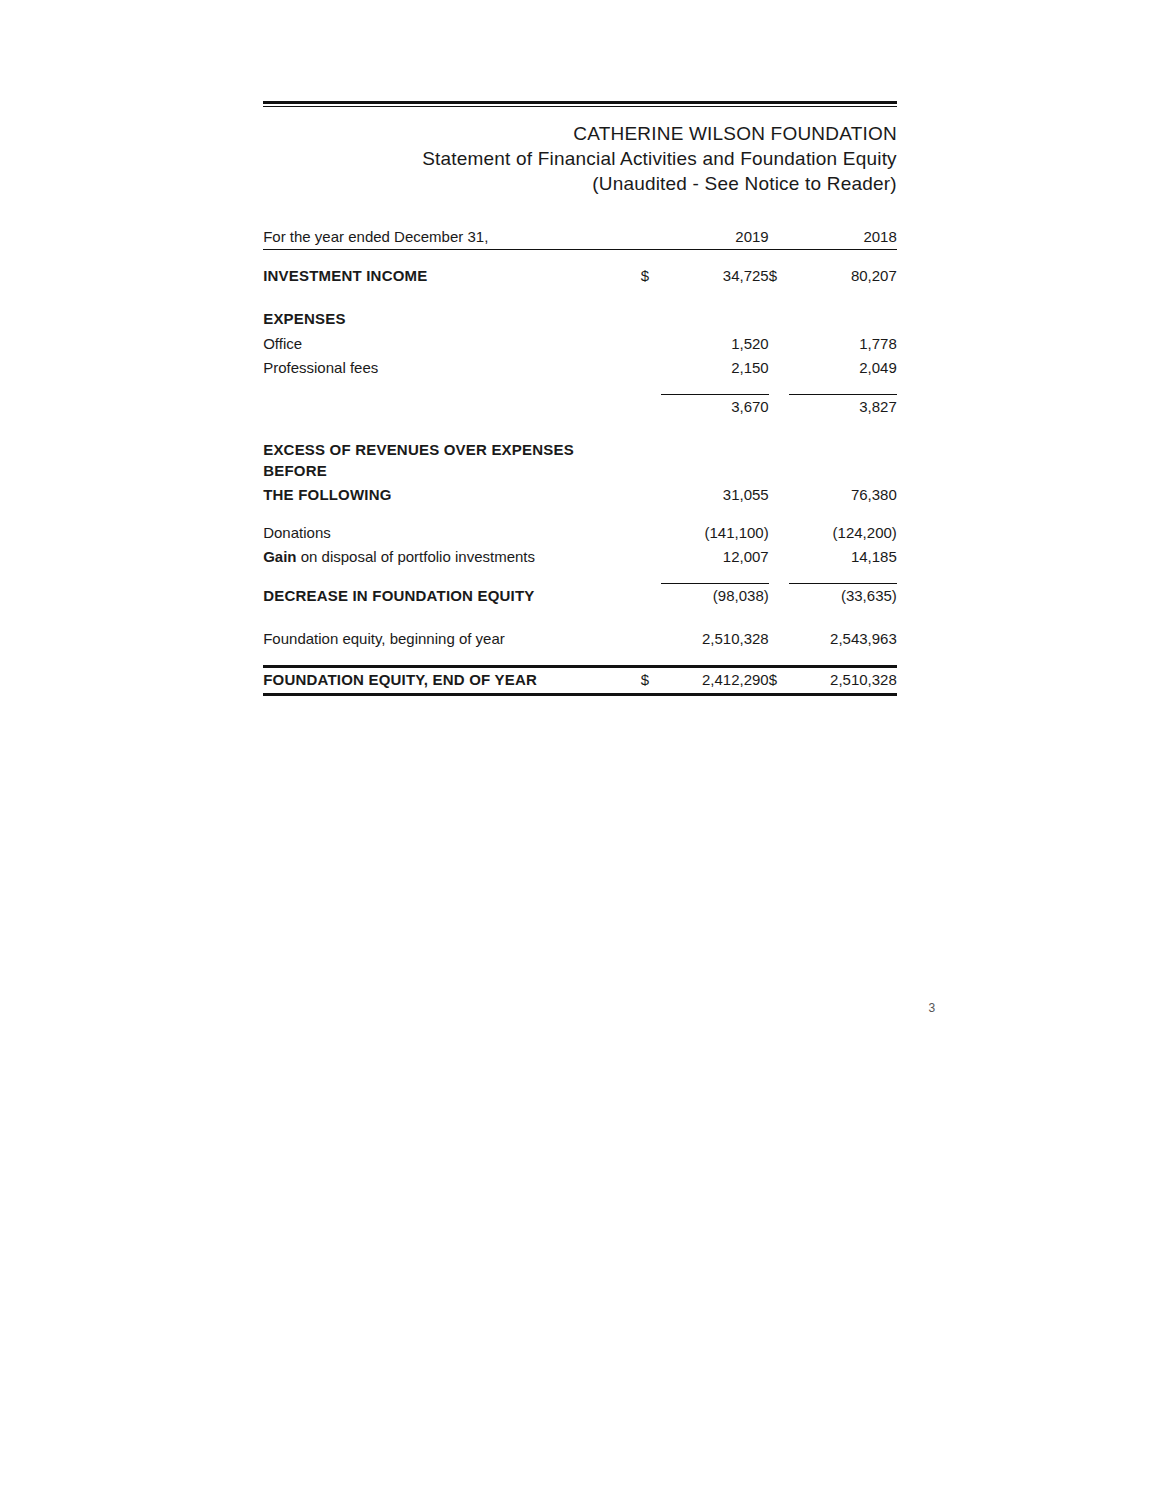CATHERINE WILSON FOUNDATION
Statement of Financial Activities and Foundation Equity
(Unaudited - See Notice to Reader)
| For the year ended December 31, | | 2019 | | 2018 |
| --- | --- | --- | --- | --- |
| INVESTMENT INCOME | $ | 34,725 | $ | 80,207 |
| EXPENSES | | | | |
| Office | | 1,520 | | 1,778 |
| Professional fees | | 2,150 | | 2,049 |
| | | 3,670 | | 3,827 |
| EXCESS OF REVENUES OVER EXPENSES BEFORE | | | | |
| THE FOLLOWING | | 31,055 | | 76,380 |
| Donations | | (141,100) | | (124,200) |
| Gain on disposal of portfolio investments | | 12,007 | | 14,185 |
| DECREASE IN FOUNDATION EQUITY | | (98,038) | | (33,635) |
| Foundation equity, beginning of year | | 2,510,328 | | 2,543,963 |
| FOUNDATION EQUITY, END OF YEAR | $ | 2,412,290 | $ | 2,510,328 |
3